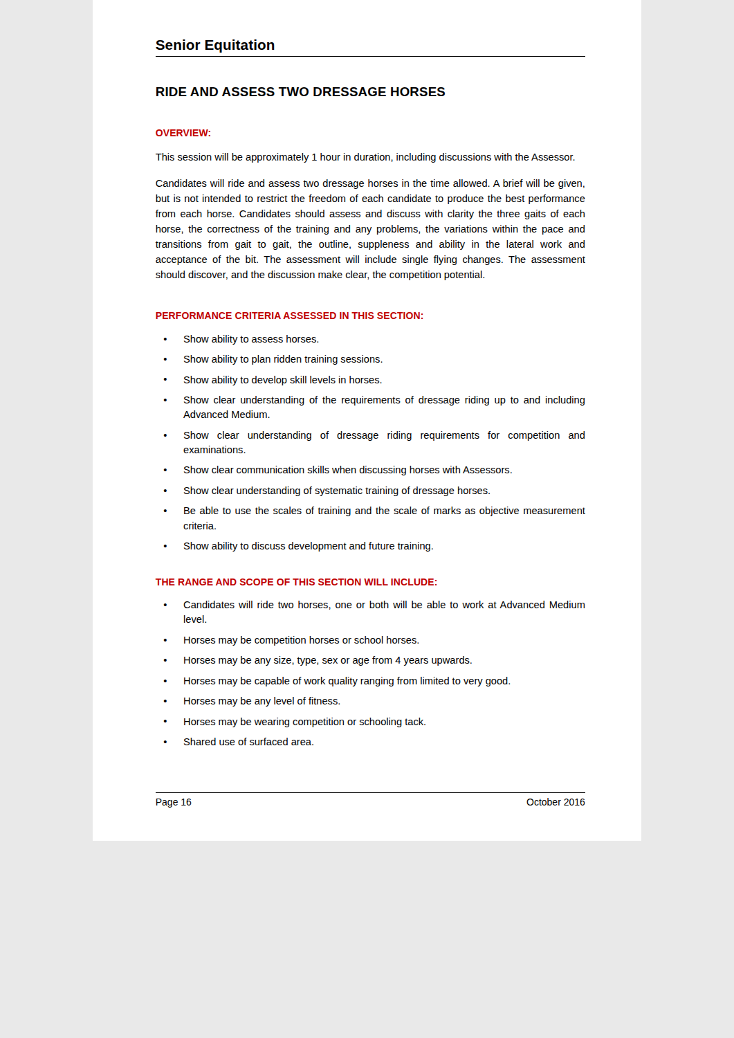Senior Equitation
RIDE AND ASSESS TWO DRESSAGE HORSES
OVERVIEW:
This session will be approximately 1 hour in duration, including discussions with the Assessor.
Candidates will ride and assess two dressage horses in the time allowed. A brief will be given, but is not intended to restrict the freedom of each candidate to produce the best performance from each horse. Candidates should assess and discuss with clarity the three gaits of each horse, the correctness of the training and any problems, the variations within the pace and transitions from gait to gait, the outline, suppleness and ability in the lateral work and acceptance of the bit. The assessment will include single flying changes. The assessment should discover, and the discussion make clear, the competition potential.
PERFORMANCE CRITERIA ASSESSED IN THIS SECTION:
Show ability to assess horses.
Show ability to plan ridden training sessions.
Show ability to develop skill levels in horses.
Show clear understanding of the requirements of dressage riding up to and including Advanced Medium.
Show clear understanding of dressage riding requirements for competition and examinations.
Show clear communication skills when discussing horses with Assessors.
Show clear understanding of systematic training of dressage horses.
Be able to use the scales of training and the scale of marks as objective measurement criteria.
Show ability to discuss development and future training.
THE RANGE AND SCOPE OF THIS SECTION WILL INCLUDE:
Candidates will ride two horses, one or both will be able to work at Advanced Medium level.
Horses may be competition horses or school horses.
Horses may be any size, type, sex or age from 4 years upwards.
Horses may be capable of work quality ranging from limited to very good.
Horses may be any level of fitness.
Horses may be wearing competition or schooling tack.
Shared use of surfaced area.
Page 16 October 2016